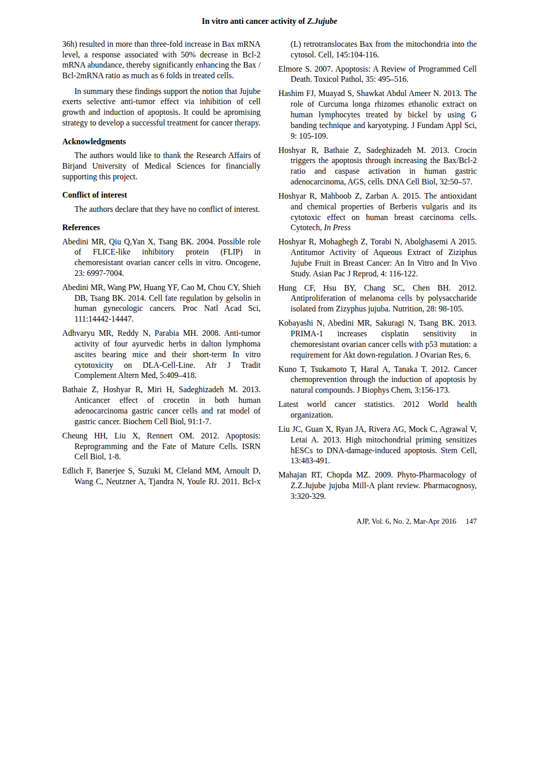In vitro anti cancer activity of Z.Jujube
36h) resulted in more than three-fold increase in Bax mRNA level, a response associated with 50% decrease in Bcl-2 mRNA abundance, thereby significantly enhancing the Bax / Bcl-2mRNA ratio as much as 6 folds in treated cells.
In summary these findings support the notion that Jujube exerts selective anti-tumor effect via inhibition of cell growth and induction of apoptosis. It could be apromising strategy to develop a successful treatment for cancer therapy.
Acknowledgments
The authors would like to thank the Research Affairs of Birjand University of Medical Sciences for financially supporting this project.
Conflict of interest
The authors declare that they have no conflict of interest.
References
Abedini MR, Qiu Q,Yan X, Tsang BK. 2004. Possible role of FLICE-like inhibitory protein (FLIP) in chemoresistant ovarian cancer cells in vitro. Oncogene, 23: 6997-7004.
Abedini MR, Wang PW, Huang YF, Cao M, Chou CY, Shieh DB, Tsang BK. 2014. Cell fate regulation by gelsolin in human gynecologic cancers. Proc Natl Acad Sci, 111:14442-14447.
Adhvaryu MR, Reddy N, Parabia MH. 2008. Anti-tumor activity of four ayurvedic herbs in dalton lymphoma ascites bearing mice and their short-term In vitro cytotoxicity on DLA-Cell-Line. Afr J Tradit Complement Altern Med, 5:409–418.
Bathaie Z, Hoshyar R, Miri H, Sadeghizadeh M. 2013. Anticancer effect of crocetin in both human adenocarcinoma gastric cancer cells and rat model of gastric cancer. Biochem Cell Biol, 91:1-7.
Cheung HH, Liu X, Rennert OM. 2012. Apoptosis: Reprogramming and the Fate of Mature Cells. ISRN Cell Biol, 1-8.
Edlich F, Banerjee S, Suzuki M, Cleland MM, Arnoult D, Wang C, Neutzner A, Tjandra N, Youle RJ. 2011. Bcl-x (L) retrotranslocates Bax from the mitochondria into the cytosol. Cell, 145:104-116.
Elmore S. 2007. Apoptosis: A Review of Programmed Cell Death. Toxicol Pathol, 35: 495–516.
Hashim FJ, Muayad S, Shawkat Abdul Ameer N. 2013. The role of Curcuma longa rhizomes ethanolic extract on human lymphocytes treated by bickel by using G banding technique and karyotyping. J Fundam Appl Sci, 9: 105-109.
Hoshyar R, Bathaie Z, Sadeghizadeh M. 2013. Crocin triggers the apoptosis through increasing the Bax/Bcl-2 ratio and caspase activation in human gastric adenocarcinoma, AGS, cells. DNA Cell Biol, 32:50–57.
Hoshyar R, Mahboob Z, Zarban A. 2015. The antioxidant and chemical properties of Berberis vulgaris and its cytotoxic effect on human breast carcinoma cells. Cytotech, In Press
Hoshyar R, Mohaghegh Z, Torabi N, Abolghasemi A 2015. Antitumor Activity of Aqueous Extract of Ziziphus Jujube Fruit in Breast Cancer: An In Vitro and In Vivo Study. Asian Pac J Reprod, 4: 116-122.
Hung CF, Hsu BY, Chang SC, Chen BH. 2012. Antiproliferation of melanoma cells by polysaccharide isolated from Zizyphus jujuba. Nutrition, 28: 98-105.
Kobayashi N, Abedini MR, Sakuragi N, Tsang BK. 2013. PRIMA-1 increases cisplatin sensitivity in chemoresistant ovarian cancer cells with p53 mutation: a requirement for Akt down-regulation. J Ovarian Res, 6.
Kuno T, Tsukamoto T, Haral A, Tanaka T. 2012. Cancer chemoprevention through the induction of apoptosis by natural compounds. J Biophys Chem, 3:156-173.
Latest world cancer statistics. 2012 World health organization.
Liu JC, Guan X, Ryan JA, Rivera AG, Mock C, Agrawal V, Letai A. 2013. High mitochondrial priming sensitizes hESCs to DNA-damage-induced apoptosis. Stem Cell, 13:483-491.
Mahajan RT, Chopda MZ. 2009. Phyto-Pharmacology of Z.Z.Jujube jujuba Mill-A plant review. Pharmacognosy, 3:320-329.
AJP, Vol. 6, No. 2, Mar-Apr 2016 147